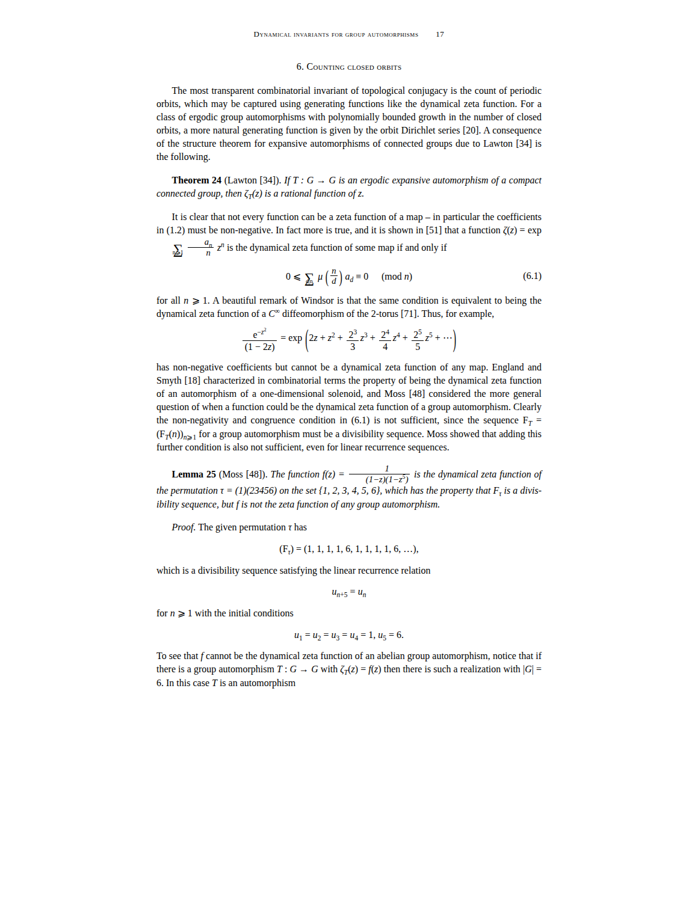Dynamical invariants for group automorphisms 17
6. Counting closed orbits
The most transparent combinatorial invariant of topological conjugacy is the count of periodic orbits, which may be captured using generating functions like the dynamical zeta function. For a class of ergodic group automorphisms with polynomially bounded growth in the number of closed orbits, a more natural generating function is given by the orbit Dirichlet series [20]. A consequence of the structure theorem for expansive automorphisms of connected groups due to Lawton [34] is the following.
Theorem 24 (Lawton [34]). If T : G → G is an ergodic expansive automorphism of a compact connected group, then ζT(z) is a rational function of z.
It is clear that not every function can be a zeta function of a map – in particular the coefficients in (1.2) must be non-negative. In fact more is true, and it is shown in [51] that a function ζ(z) = exp ∑n⩾1 an n zn is the dynamical zeta function of some map if and only if
0 ⩽ ∑d|n μ (nd) ad ≡ 0 (mod n) (6.1)
for all n ⩾ 1. A beautiful remark of Windsor is that the same condition is equivalent to being the dynamical zeta function of a C∞ diffeomorphism of the 2-torus [71]. Thus, for example,
e−z2(1 − 2z) = exp (2z + z2 + 233 z3 + 244 z4 + 255 z5 + ⋯)
has non-negative coefficients but cannot be a dynamical zeta function of any map. England and Smyth [18] characterized in combinatorial terms the property of being the dynamical zeta function of an automorphism of a one-dimensional solenoid, and Moss [48] considered the more general question of when a function could be the dynamical zeta function of a group automorphism. Clearly the non-negativity and congruence condition in (6.1) is not sufficient, since the sequence FT = (FT(n))n⩾1 for a group automorphism must be a divisibility sequence. Moss showed that adding this further condition is also not sufficient, even for linear recurrence sequences.
Lemma 25 (Moss [48]). The function f(z) = 1(1−z)(1−z5) is the dynamical zeta function of the permutation τ = (1)(23456) on the set {1, 2, 3, 4, 5, 6}, which has the property that Fτ is a divisibility sequence, but f is not the zeta function of any group automorphism.
Proof. The given permutation τ has
(Fτ) = (1, 1, 1, 1, 6, 1, 1, 1, 1, 6, …),
which is a divisibility sequence satisfying the linear recurrence relation
un+5 = un
for n ⩾ 1 with the initial conditions
u1 = u2 = u3 = u4 = 1, u5 = 6.
To see that f cannot be the dynamical zeta function of an abelian group automorphism, notice that if there is a group automorphism T : G → G with ζT(z) = f(z) then there is such a realization with |G| = 6. In this case T is an automorphism